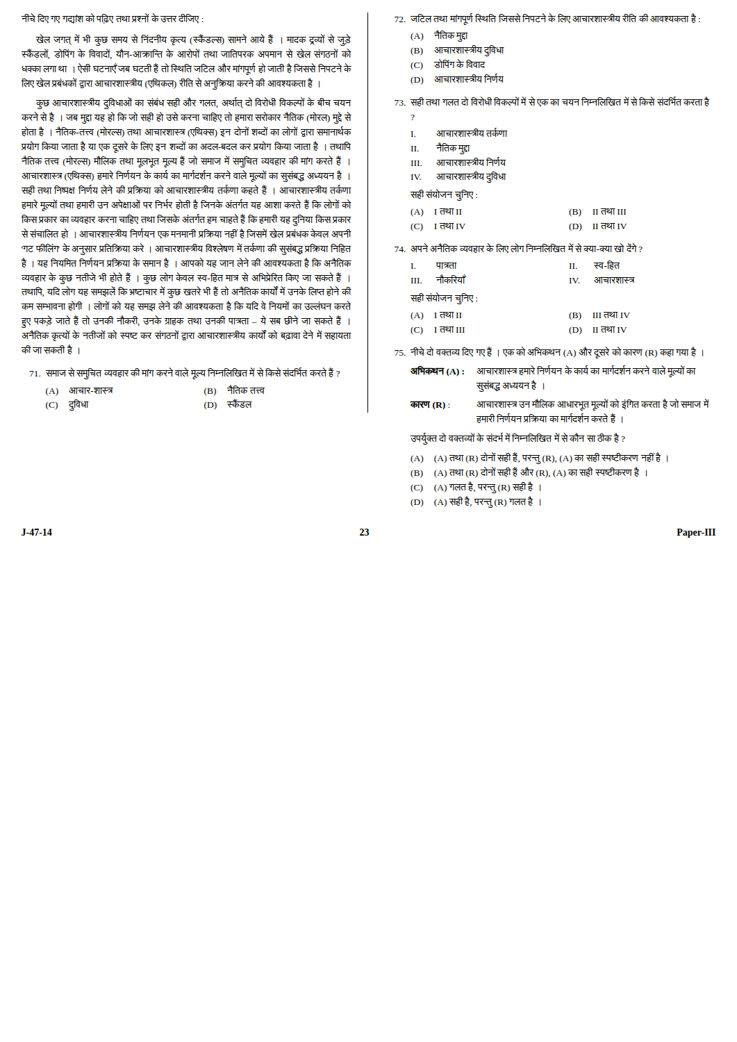नीचे दिए गए गद्यांश को पढ़िए तथा प्रश्नों के उत्तर दीजिए :
खेल जगत् में भी कुछ समय से निंदनीय कृत्य (स्कैंडल्स) सामने आये हैं । मादक द्रव्यों से जुड़े स्कैंडलों, डोपिंग के विवादों, यौन-आक्रान्ति के आरोपों तथा जातिपरक अपमान से खेल संगठनों को धक्का लगा था । ऐसी घटनाएँ जब घटती हैं तो स्थिति जटिल और मांगपूर्ण हो जाती है जिससे निपटने के लिए खेल प्रबंधकों द्वारा आचारशास्त्रीय (एथिकल) रीति से अनुक्रिया करने की आवश्यकता है ।
कुछ आचारशास्त्रीय दुविधाओं का संबंध सही और गलत, अर्थात् दो विरोधी विकल्पों के बीच चयन करने से है । जब मुद्दा यह हो कि जो सही हो उसे करना चाहिए तो हमारा सरोकार नैतिक (मोरल) मुद्दे से होता है । नैतिक-तत्त्व (मोरल्स) तथा आचारशास्त्र (एथिक्स) इन दोनों शब्दों का लोगों द्वारा समानार्थक प्रयोग किया जाता है या एक दूसरे के लिए इन शब्दों का अदल-बदल कर प्रयोग किया जाता है । तथापि नैतिक तत्त्व (मोरल्स) मौलिक तथा मूलभूत मूल्य हैं जो समाज में समुचित व्यवहार की मांग करते हैं । आचारशास्त्र (एथिक्स) हमारे निर्णयन के कार्य का मार्गदर्शन करने वाले मूल्यों का सुसंबद्ध अध्ययन है । सही तथा निष्पक्ष निर्णय लेने की प्रक्रिया को आचारशास्त्रीय तर्कणा कहते हैं । आचारशास्त्रीय तर्कणा हमारे मूल्यों तथा हमारी उन अपेक्षाओं पर निर्भर होती है जिनके अंतर्गत यह आशा करते हैं कि लोगों को किस प्रकार का व्यवहार करना चाहिए तथा जिसके अंतर्गत हम चाहते हैं कि हमारी यह दुनिया किस प्रकार से संचालित हो । आचारशास्त्रीय निर्णयन एक मनमानी प्रक्रिया नहीं है जिसमें खेल प्रबंधक केवल अपनी 'गट फीलिंग' के अनुसार प्रतिक्रिया करे । आचारशास्त्रीय विश्लेषण में तर्कणा की सुसंबद्ध प्रक्रिया निहित है । यह नियमित निर्णयन प्रक्रिया के समान है । आपको यह जान लेने की आवश्यकता है कि अनैतिक व्यवहार के कुछ नतीजे भी होते हैं । कुछ लोग केवल स्व-हित मात्र से अभिप्रेरित किए जा सकते हैं । तथापि, यदि लोग यह समझलें कि भ्रष्टाचार में कुछ खतरे भी हैं तो अनैतिक कार्यों में उनके लिप्त होने की कम सम्भावना होगी । लोगों को यह समझ लेने की आवश्यकता है कि यदि वे नियमों का उल्लंघन करते हुए पकड़े जाते हैं तो उनकी नौकरी, उनके ग्राहक तथा उनकी पात्रता – ये सब छीने जा सकते हैं । अनैतिक कृत्यों के नतीजों को स्पष्ट कर संगठनों द्वारा आचारशास्त्रीय कार्यों को बढ़ावा देने में सहायता की जा सकती है ।
71.
समाज से समुचित व्यवहार की मांग करने वाले मूल्य निम्नलिखित में से किसे संदर्भित करते हैं ?
(A) आचार-शास्त्र
(B) नैतिक तत्त्व
(C) दुविधा
(D) स्कैंडल
72.
जटिल तथा मांगपूर्ण स्थिति जिससे निपटने के लिए आचारशास्त्रीय रीति की आवश्यकता है :
(A) नैतिक मुद्दा
(B) आचारशास्त्रीय दुविधा
(C) डोपिंग के विवाद
(D) आचारशास्त्रीय निर्णय
73.
सही तथा गलत दो विरोधी विकल्पों में से एक का चयन निम्नलिखित में से किसे संदर्भित करता है ?
I. आचारशास्त्रीय तर्कणा
II. नैतिक मुद्दा
III. आचारशास्त्रीय निर्णय
IV. आचारशास्त्रीय दुविधा
सही संयोजन चुनिए :
(A) I तथा II
(B) II तथा III
(C) I तथा IV
(D) II तथा IV
74.
अपने अनैतिक व्यवहार के लिए लोग निम्नलिखित में से क्या-क्या खो देंगे ?
I. पात्रता
II. स्व-हित
III. नौकरियाँ
IV. आचारशास्त्र
सही संयोजन चुनिए :
(A) I तथा II
(B) III तथा IV
(C) I तथा III
(D) II तथा IV
75.
नीचे दो वक्तव्य दिए गए हैं । एक को अभिकथन (A) और दूसरे को कारण (R) कहा गया है ।
अभिकथन (A) : आचारशास्त्र हमारे निर्णयन के कार्य का मार्गदर्शन करने वाले मूल्यों का सुसंबद्ध अध्ययन है ।
कारण (R) : आचारशास्त्र उन मौलिक आधारभूत मूल्यों को इंगित करता है जो समाज में हमारी निर्णयन प्रक्रिया का मार्गदर्शन करते हैं ।
उपर्युक्त दो वक्तव्यों के संदर्भ में निम्नलिखित में से कौन सा ठीक है ?
(A)(A) तथा (R) दोनों सही हैं, परन्तु (R), (A) का सही स्पष्टीकरण नहीं है ।
(B)(A) तथा (R) दोनों सही हैं और (R), (A) का सही स्पष्टीकरण है ।
(C)(A) गलत है, परन्तु (R) सही है ।
(D)(A) सही है, परन्तु (R) गलत है ।
J-47-14
23
Paper-III